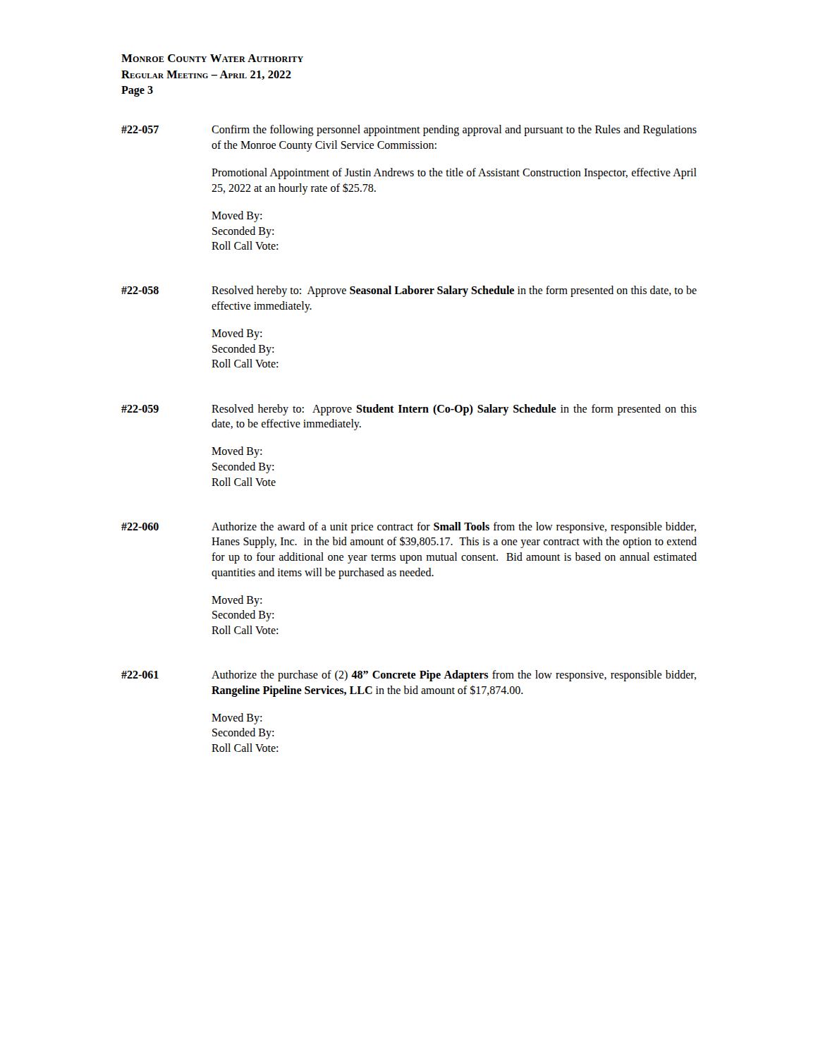Monroe County Water Authority
Regular Meeting – April 21, 2022
Page 3
#22-057
Confirm the following personnel appointment pending approval and pursuant to the Rules and Regulations of the Monroe County Civil Service Commission:
Promotional Appointment of Justin Andrews to the title of Assistant Construction Inspector, effective April 25, 2022 at an hourly rate of $25.78.
Moved By:
Seconded By:
Roll Call Vote:
#22-058
Resolved hereby to: Approve Seasonal Laborer Salary Schedule in the form presented on this date, to be effective immediately.
Moved By:
Seconded By:
Roll Call Vote:
#22-059
Resolved hereby to: Approve Student Intern (Co-Op) Salary Schedule in the form presented on this date, to be effective immediately.
Moved By:
Seconded By:
Roll Call Vote
#22-060
Authorize the award of a unit price contract for Small Tools from the low responsive, responsible bidder, Hanes Supply, Inc. in the bid amount of $39,805.17. This is a one year contract with the option to extend for up to four additional one year terms upon mutual consent. Bid amount is based on annual estimated quantities and items will be purchased as needed.
Moved By:
Seconded By:
Roll Call Vote:
#22-061
Authorize the purchase of (2) 48” Concrete Pipe Adapters from the low responsive, responsible bidder, Rangeline Pipeline Services, LLC in the bid amount of $17,874.00.
Moved By:
Seconded By:
Roll Call Vote: